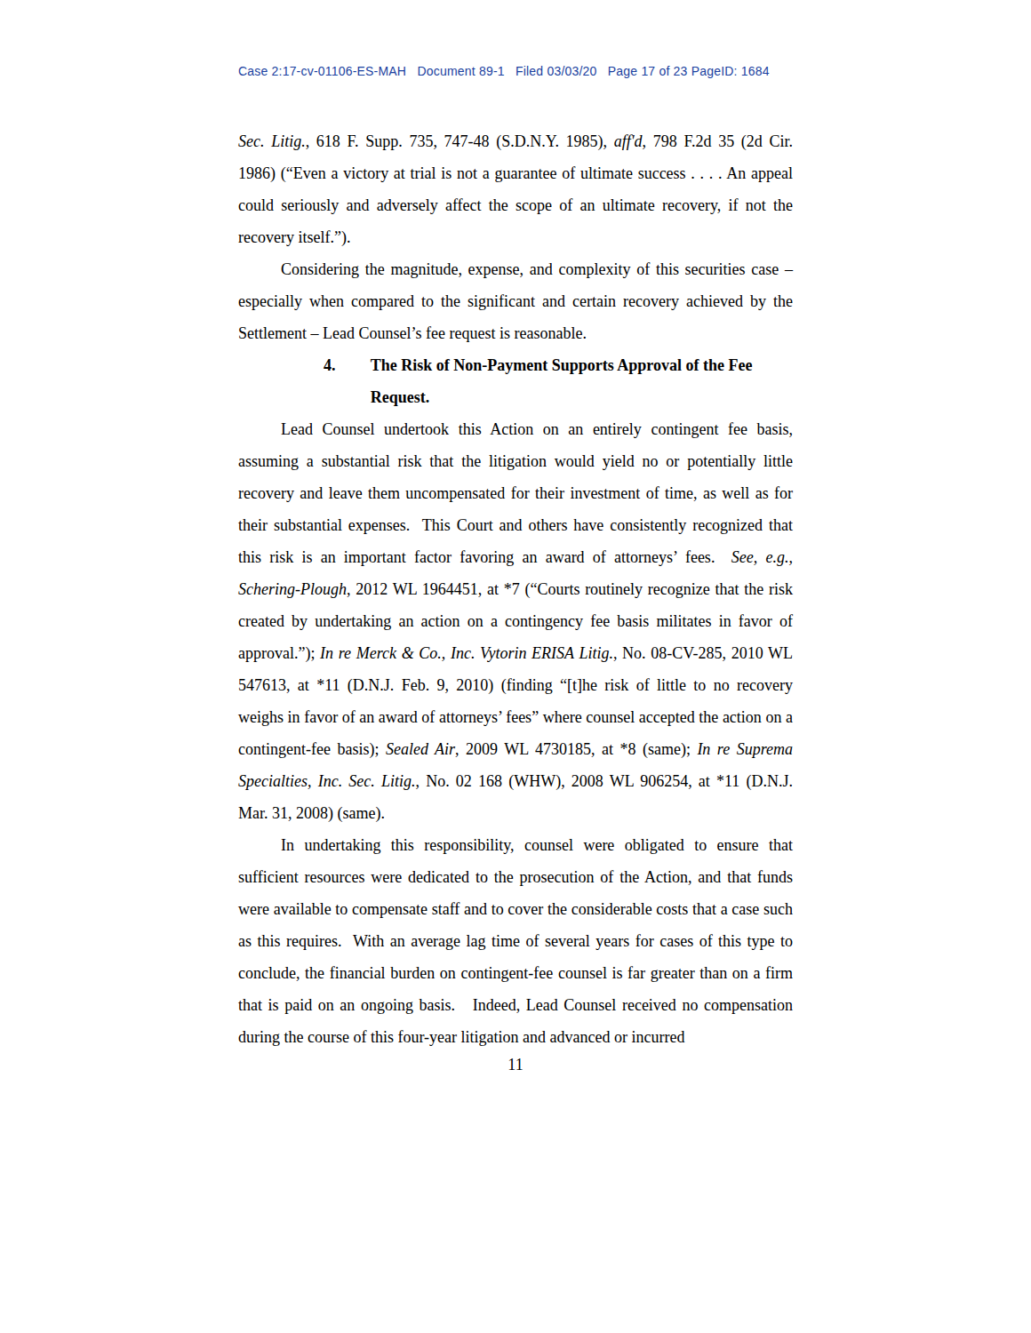Case 2:17-cv-01106-ES-MAH Document 89-1 Filed 03/03/20 Page 17 of 23 PageID: 1684
Sec. Litig., 618 F. Supp. 735, 747-48 (S.D.N.Y. 1985), aff'd, 798 F.2d 35 (2d Cir. 1986) (“Even a victory at trial is not a guarantee of ultimate success . . . . An appeal could seriously and adversely affect the scope of an ultimate recovery, if not the recovery itself.”).
Considering the magnitude, expense, and complexity of this securities case – especially when compared to the significant and certain recovery achieved by the Settlement – Lead Counsel’s fee request is reasonable.
4.
The Risk of Non-Payment Supports Approval of the Fee Request.
Lead Counsel undertook this Action on an entirely contingent fee basis, assuming a substantial risk that the litigation would yield no or potentially little recovery and leave them uncompensated for their investment of time, as well as for their substantial expenses. This Court and others have consistently recognized that this risk is an important factor favoring an award of attorneys’ fees. See, e.g., Schering-Plough, 2012 WL 1964451, at *7 (“Courts routinely recognize that the risk created by undertaking an action on a contingency fee basis militates in favor of approval.”); In re Merck & Co., Inc. Vytorin ERISA Litig., No. 08-CV-285, 2010 WL 547613, at *11 (D.N.J. Feb. 9, 2010) (finding “[t]he risk of little to no recovery weighs in favor of an award of attorneys’ fees” where counsel accepted the action on a contingent-fee basis); Sealed Air, 2009 WL 4730185, at *8 (same); In re Suprema Specialties, Inc. Sec. Litig., No. 02 168 (WHW), 2008 WL 906254, at *11 (D.N.J. Mar. 31, 2008) (same).
In undertaking this responsibility, counsel were obligated to ensure that sufficient resources were dedicated to the prosecution of the Action, and that funds were available to compensate staff and to cover the considerable costs that a case such as this requires. With an average lag time of several years for cases of this type to conclude, the financial burden on contingent-fee counsel is far greater than on a firm that is paid on an ongoing basis. Indeed, Lead Counsel received no compensation during the course of this four-year litigation and advanced or incurred
11